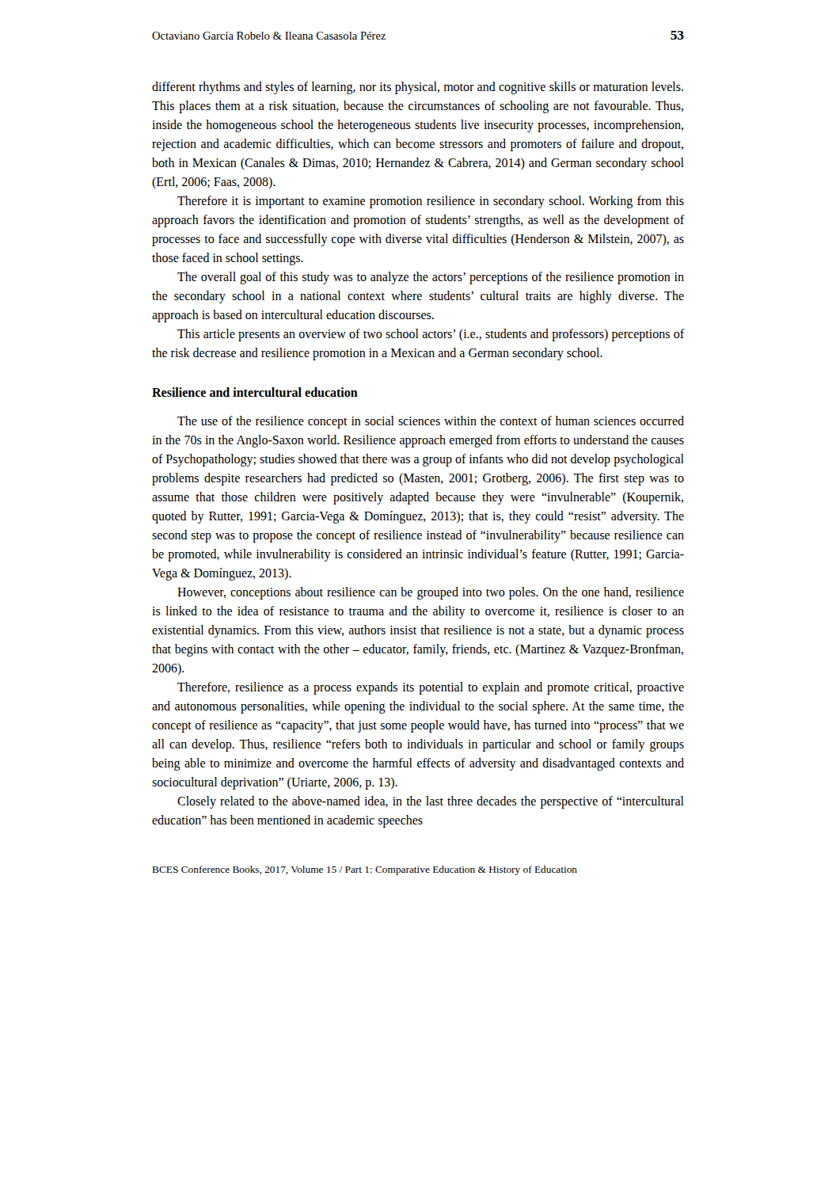Octaviano García Robelo & Ileana Casasola Pérez
53
different rhythms and styles of learning, nor its physical, motor and cognitive skills or maturation levels. This places them at a risk situation, because the circumstances of schooling are not favourable. Thus, inside the homogeneous school the heterogeneous students live insecurity processes, incomprehension, rejection and academic difficulties, which can become stressors and promoters of failure and dropout, both in Mexican (Canales & Dimas, 2010; Hernandez & Cabrera, 2014) and German secondary school (Ertl, 2006; Faas, 2008).
Therefore it is important to examine promotion resilience in secondary school. Working from this approach favors the identification and promotion of students’ strengths, as well as the development of processes to face and successfully cope with diverse vital difficulties (Henderson & Milstein, 2007), as those faced in school settings.
The overall goal of this study was to analyze the actors’ perceptions of the resilience promotion in the secondary school in a national context where students’ cultural traits are highly diverse. The approach is based on intercultural education discourses.
This article presents an overview of two school actors’ (i.e., students and professors) perceptions of the risk decrease and resilience promotion in a Mexican and a German secondary school.
Resilience and intercultural education
The use of the resilience concept in social sciences within the context of human sciences occurred in the 70s in the Anglo-Saxon world. Resilience approach emerged from efforts to understand the causes of Psychopathology; studies showed that there was a group of infants who did not develop psychological problems despite researchers had predicted so (Masten, 2001; Grotberg, 2006). The first step was to assume that those children were positively adapted because they were “invulnerable” (Koupernik, quoted by Rutter, 1991; Garcia-Vega & Domínguez, 2013); that is, they could “resist” adversity. The second step was to propose the concept of resilience instead of “invulnerability” because resilience can be promoted, while invulnerability is considered an intrinsic individual’s feature (Rutter, 1991; Garcia-Vega & Domínguez, 2013).
However, conceptions about resilience can be grouped into two poles. On the one hand, resilience is linked to the idea of resistance to trauma and the ability to overcome it, resilience is closer to an existential dynamics. From this view, authors insist that resilience is not a state, but a dynamic process that begins with contact with the other – educator, family, friends, etc. (Martinez & Vazquez-Bronfman, 2006).
Therefore, resilience as a process expands its potential to explain and promote critical, proactive and autonomous personalities, while opening the individual to the social sphere. At the same time, the concept of resilience as “capacity”, that just some people would have, has turned into “process” that we all can develop. Thus, resilience “refers both to individuals in particular and school or family groups being able to minimize and overcome the harmful effects of adversity and disadvantaged contexts and sociocultural deprivation” (Uriarte, 2006, p. 13).
Closely related to the above-named idea, in the last three decades the perspective of “intercultural education” has been mentioned in academic speeches
BCES Conference Books, 2017, Volume 15 / Part 1: Comparative Education & History of Education